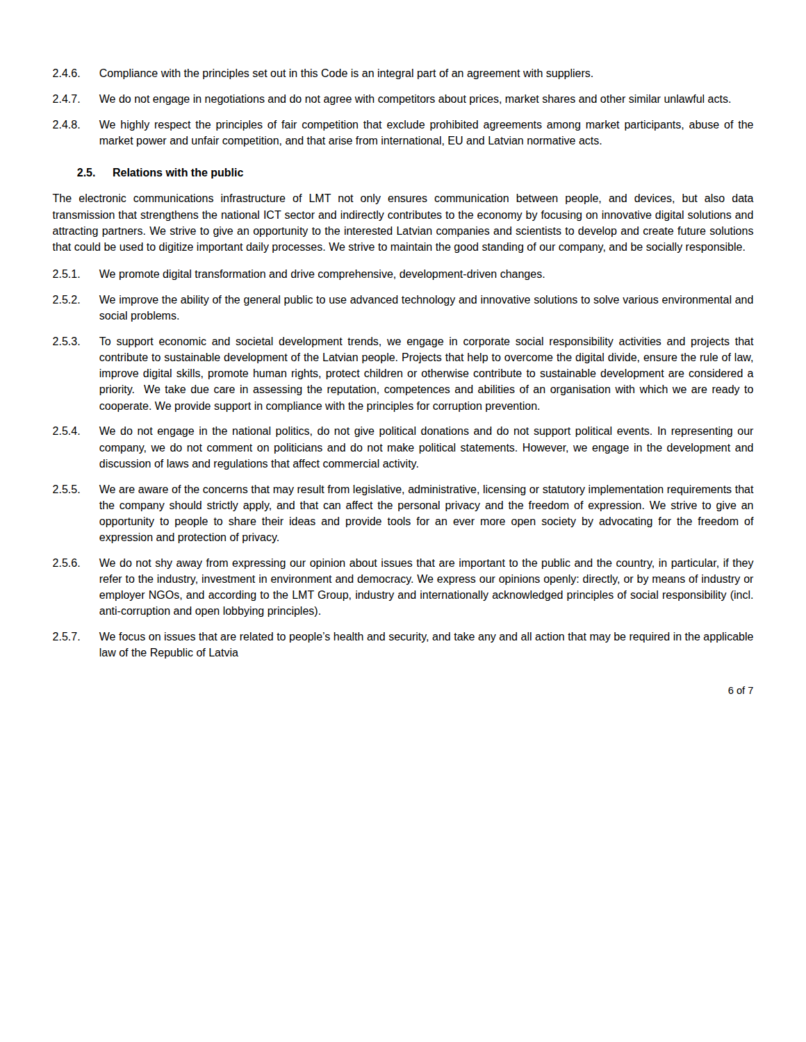2.4.6. Compliance with the principles set out in this Code is an integral part of an agreement with suppliers.
2.4.7. We do not engage in negotiations and do not agree with competitors about prices, market shares and other similar unlawful acts.
2.4.8. We highly respect the principles of fair competition that exclude prohibited agreements among market participants, abuse of the market power and unfair competition, and that arise from international, EU and Latvian normative acts.
2.5. Relations with the public
The electronic communications infrastructure of LMT not only ensures communication between people, and devices, but also data transmission that strengthens the national ICT sector and indirectly contributes to the economy by focusing on innovative digital solutions and attracting partners. We strive to give an opportunity to the interested Latvian companies and scientists to develop and create future solutions that could be used to digitize important daily processes. We strive to maintain the good standing of our company, and be socially responsible.
2.5.1. We promote digital transformation and drive comprehensive, development-driven changes.
2.5.2. We improve the ability of the general public to use advanced technology and innovative solutions to solve various environmental and social problems.
2.5.3. To support economic and societal development trends, we engage in corporate social responsibility activities and projects that contribute to sustainable development of the Latvian people. Projects that help to overcome the digital divide, ensure the rule of law, improve digital skills, promote human rights, protect children or otherwise contribute to sustainable development are considered a priority. We take due care in assessing the reputation, competences and abilities of an organisation with which we are ready to cooperate. We provide support in compliance with the principles for corruption prevention.
2.5.4. We do not engage in the national politics, do not give political donations and do not support political events. In representing our company, we do not comment on politicians and do not make political statements. However, we engage in the development and discussion of laws and regulations that affect commercial activity.
2.5.5. We are aware of the concerns that may result from legislative, administrative, licensing or statutory implementation requirements that the company should strictly apply, and that can affect the personal privacy and the freedom of expression. We strive to give an opportunity to people to share their ideas and provide tools for an ever more open society by advocating for the freedom of expression and protection of privacy.
2.5.6. We do not shy away from expressing our opinion about issues that are important to the public and the country, in particular, if they refer to the industry, investment in environment and democracy. We express our opinions openly: directly, or by means of industry or employer NGOs, and according to the LMT Group, industry and internationally acknowledged principles of social responsibility (incl. anti-corruption and open lobbying principles).
2.5.7. We focus on issues that are related to people’s health and security, and take any and all action that may be required in the applicable law of the Republic of Latvia
6 of 7